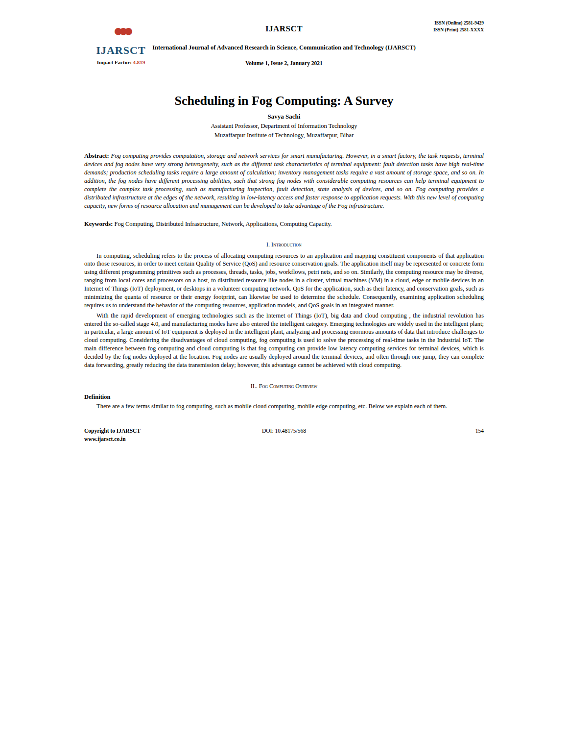●●●
IJARSCT
Impact Factor: 4.819
ISSN (Online) 2581-9429
ISSN (Print) 2581-XXXX
IJARSCT
International Journal of Advanced Research in Science, Communication and Technology (IJARSCT)
Volume 1, Issue 2, January 2021
Scheduling in Fog Computing: A Survey
Savya Sachi
Assistant Professor, Department of Information Technology
Muzaffarpur Institute of Technology, Muzaffarpur, Bihar
Abstract: Fog computing provides computation, storage and network services for smart manufacturing. However, in a smart factory, the task requests, terminal devices and fog nodes have very strong heterogeneity, such as the different task characteristics of terminal equipment: fault detection tasks have high real-time demands; production scheduling tasks require a large amount of calculation; inventory management tasks require a vast amount of storage space, and so on. In addition, the fog nodes have different processing abilities, such that strong fog nodes with considerable computing resources can help terminal equipment to complete the complex task processing, such as manufacturing inspection, fault detection, state analysis of devices, and so on. Fog computing provides a distributed infrastructure at the edges of the network, resulting in low-latency access and faster response to application requests. With this new level of computing capacity, new forms of resource allocation and management can be developed to take advantage of the Fog infrastructure.
Keywords: Fog Computing, Distributed Infrastructure, Network, Applications, Computing Capacity.
I. Introduction
In computing, scheduling refers to the process of allocating computing resources to an application and mapping constituent components of that application onto those resources, in order to meet certain Quality of Service (QoS) and resource conservation goals. The application itself may be represented or concrete form using different programming primitives such as processes, threads, tasks, jobs, workflows, petri nets, and so on. Similarly, the computing resource may be diverse, ranging from local cores and processors on a host, to distributed resource like nodes in a cluster, virtual machines (VM) in a cloud, edge or mobile devices in an Internet of Things (IoT) deployment, or desktops in a volunteer computing network. QoS for the application, such as their latency, and conservation goals, such as minimizing the quanta of resource or their energy footprint, can likewise be used to determine the schedule. Consequently, examining application scheduling requires us to understand the behavior of the computing resources, application models, and QoS goals in an integrated manner.
With the rapid development of emerging technologies such as the Internet of Things (IoT), big data and cloud computing , the industrial revolution has entered the so-called stage 4.0, and manufacturing modes have also entered the intelligent category. Emerging technologies are widely used in the intelligent plant; in particular, a large amount of IoT equipment is deployed in the intelligent plant, analyzing and processing enormous amounts of data that introduce challenges to cloud computing. Considering the disadvantages of cloud computing, fog computing is used to solve the processing of real-time tasks in the Industrial IoT. The main difference between fog computing and cloud computing is that fog computing can provide low latency computing services for terminal devices, which is decided by the fog nodes deployed at the location. Fog nodes are usually deployed around the terminal devices, and often through one jump, they can complete data forwarding, greatly reducing the data transmission delay; however, this advantage cannot be achieved with cloud computing.
II.. Fog Computing Overview
Definition
There are a few terms similar to fog computing, such as mobile cloud computing, mobile edge computing, etc. Below we explain each of them.
Copyright to IJARSCT www.ijarsct.co.in
DOI: 10.48175/568
154